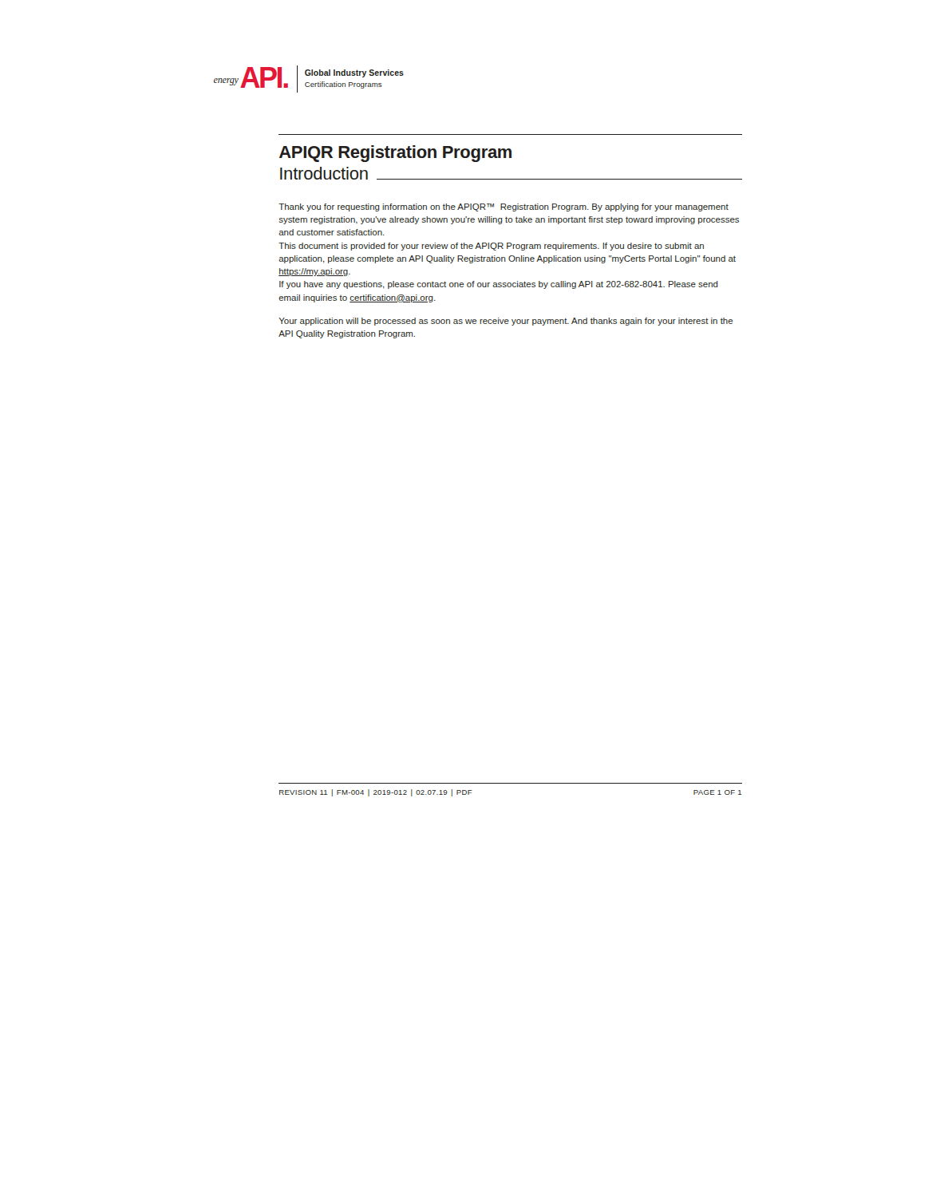energy API.
Global Industry Services
Certification Programs
APIQR Registration Program
Introduction
Thank you for requesting information on the APIQR™ Registration Program. By applying for your management system registration, you've already shown you're willing to take an important first step toward improving processes and customer satisfaction.
This document is provided for your review of the APIQR Program requirements. If you desire to submit an application, please complete an API Quality Registration Online Application using "myCerts Portal Login" found at https://my.api.org.
If you have any questions, please contact one of our associates by calling API at 202-682-8041. Please send email inquiries to certification@api.org.
Your application will be processed as soon as we receive your payment. And thanks again for your interest in the API Quality Registration Program.
REVISION 11|FM-004|2019-012|02.07.19|PDF
PAGE 1 OF 1